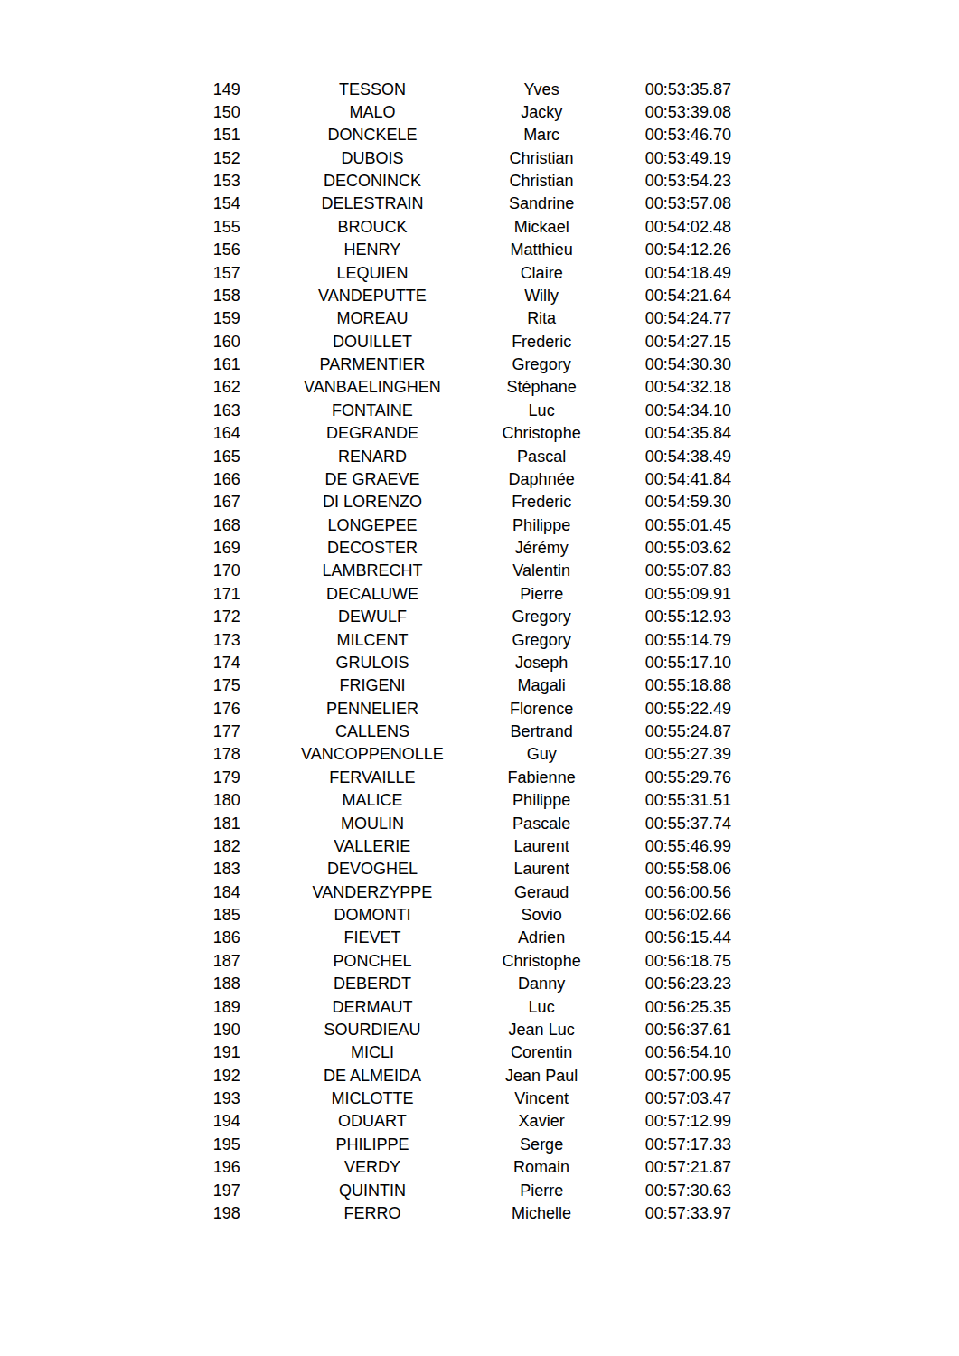| 149 | TESSON | Yves | 00:53:35.87 |
| 150 | MALO | Jacky | 00:53:39.08 |
| 151 | DONCKELE | Marc | 00:53:46.70 |
| 152 | DUBOIS | Christian | 00:53:49.19 |
| 153 | DECONINCK | Christian | 00:53:54.23 |
| 154 | DELESTRAIN | Sandrine | 00:53:57.08 |
| 155 | BROUCK | Mickael | 00:54:02.48 |
| 156 | HENRY | Matthieu | 00:54:12.26 |
| 157 | LEQUIEN | Claire | 00:54:18.49 |
| 158 | VANDEPUTTE | Willy | 00:54:21.64 |
| 159 | MOREAU | Rita | 00:54:24.77 |
| 160 | DOUILLET | Frederic | 00:54:27.15 |
| 161 | PARMENTIER | Gregory | 00:54:30.30 |
| 162 | VANBAELINGHEN | Stéphane | 00:54:32.18 |
| 163 | FONTAINE | Luc | 00:54:34.10 |
| 164 | DEGRANDE | Christophe | 00:54:35.84 |
| 165 | RENARD | Pascal | 00:54:38.49 |
| 166 | DE GRAEVE | Daphnée | 00:54:41.84 |
| 167 | DI LORENZO | Frederic | 00:54:59.30 |
| 168 | LONGEPEE | Philippe | 00:55:01.45 |
| 169 | DECOSTER | Jérémy | 00:55:03.62 |
| 170 | LAMBRECHT | Valentin | 00:55:07.83 |
| 171 | DECALUWE | Pierre | 00:55:09.91 |
| 172 | DEWULF | Gregory | 00:55:12.93 |
| 173 | MILCENT | Gregory | 00:55:14.79 |
| 174 | GRULOIS | Joseph | 00:55:17.10 |
| 175 | FRIGENI | Magali | 00:55:18.88 |
| 176 | PENNELIER | Florence | 00:55:22.49 |
| 177 | CALLENS | Bertrand | 00:55:24.87 |
| 178 | VANCOPPENOLLE | Guy | 00:55:27.39 |
| 179 | FERVAILLE | Fabienne | 00:55:29.76 |
| 180 | MALICE | Philippe | 00:55:31.51 |
| 181 | MOULIN | Pascale | 00:55:37.74 |
| 182 | VALLERIE | Laurent | 00:55:46.99 |
| 183 | DEVOGHEL | Laurent | 00:55:58.06 |
| 184 | VANDERZYPPE | Geraud | 00:56:00.56 |
| 185 | DOMONTI | Sovio | 00:56:02.66 |
| 186 | FIEVET | Adrien | 00:56:15.44 |
| 187 | PONCHEL | Christophe | 00:56:18.75 |
| 188 | DEBERDT | Danny | 00:56:23.23 |
| 189 | DERMAUT | Luc | 00:56:25.35 |
| 190 | SOURDIEAU | Jean Luc | 00:56:37.61 |
| 191 | MICLI | Corentin | 00:56:54.10 |
| 192 | DE ALMEIDA | Jean Paul | 00:57:00.95 |
| 193 | MICLOTTE | Vincent | 00:57:03.47 |
| 194 | ODUART | Xavier | 00:57:12.99 |
| 195 | PHILIPPE | Serge | 00:57:17.33 |
| 196 | VERDY | Romain | 00:57:21.87 |
| 197 | QUINTIN | Pierre | 00:57:30.63 |
| 198 | FERRO | Michelle | 00:57:33.97 |